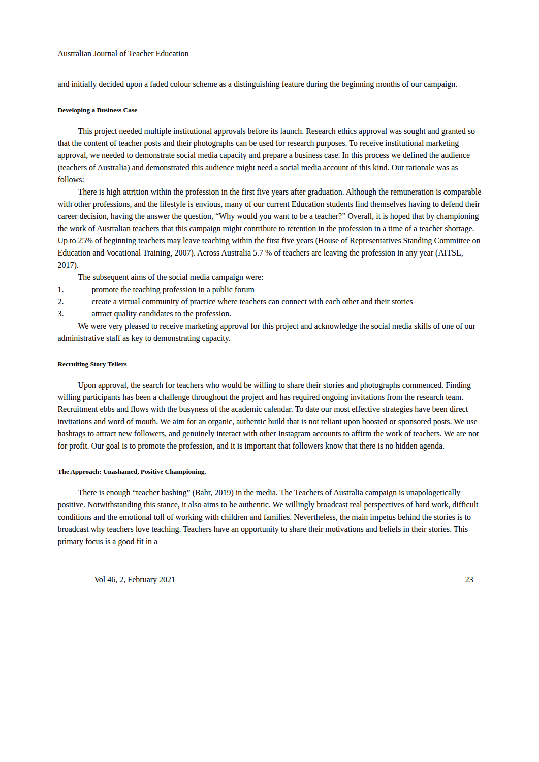Australian Journal of Teacher Education
and initially decided upon a faded colour scheme as a distinguishing feature during the beginning months of our campaign.
Developing a Business Case
This project needed multiple institutional approvals before its launch. Research ethics approval was sought and granted so that the content of teacher posts and their photographs can be used for research purposes. To receive institutional marketing approval, we needed to demonstrate social media capacity and prepare a business case. In this process we defined the audience (teachers of Australia) and demonstrated this audience might need a social media account of this kind. Our rationale was as follows:
There is high attrition within the profession in the first five years after graduation. Although the remuneration is comparable with other professions, and the lifestyle is envious, many of our current Education students find themselves having to defend their career decision, having the answer the question, “Why would you want to be a teacher?” Overall, it is hoped that by championing the work of Australian teachers that this campaign might contribute to retention in the profession in a time of a teacher shortage. Up to 25% of beginning teachers may leave teaching within the first five years (House of Representatives Standing Committee on Education and Vocational Training, 2007). Across Australia 5.7 % of teachers are leaving the profession in any year (AITSL, 2017).
The subsequent aims of the social media campaign were:
promote the teaching profession in a public forum
create a virtual community of practice where teachers can connect with each other and their stories
attract quality candidates to the profession.
We were very pleased to receive marketing approval for this project and acknowledge the social media skills of one of our administrative staff as key to demonstrating capacity.
Recruiting Story Tellers
Upon approval, the search for teachers who would be willing to share their stories and photographs commenced. Finding willing participants has been a challenge throughout the project and has required ongoing invitations from the research team. Recruitment ebbs and flows with the busyness of the academic calendar. To date our most effective strategies have been direct invitations and word of mouth. We aim for an organic, authentic build that is not reliant upon boosted or sponsored posts. We use hashtags to attract new followers, and genuinely interact with other Instagram accounts to affirm the work of teachers. We are not for profit. Our goal is to promote the profession, and it is important that followers know that there is no hidden agenda.
The Approach: Unashamed, Positive Championing.
There is enough “teacher bashing” (Bahr, 2019) in the media. The Teachers of Australia campaign is unapologetically positive. Notwithstanding this stance, it also aims to be authentic. We willingly broadcast real perspectives of hard work, difficult conditions and the emotional toll of working with children and families. Nevertheless, the main impetus behind the stories is to broadcast why teachers love teaching. Teachers have an opportunity to share their motivations and beliefs in their stories. This primary focus is a good fit in a
Vol 46, 2, February 2021 23